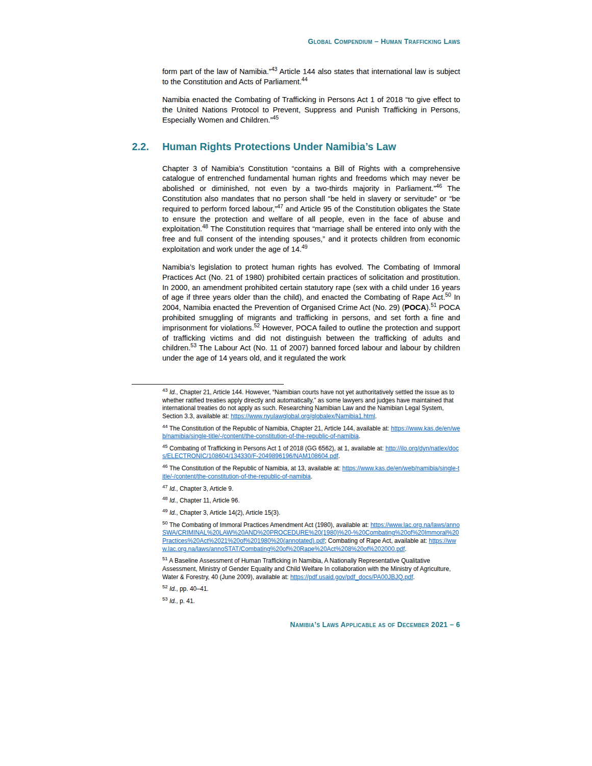Global Compendium – Human Trafficking Laws
form part of the law of Namibia.”43 Article 144 also states that international law is subject to the Constitution and Acts of Parliament.44
Namibia enacted the Combating of Trafficking in Persons Act 1 of 2018 “to give effect to the United Nations Protocol to Prevent, Suppress and Punish Trafficking in Persons, Especially Women and Children.”45
2.2.
Human Rights Protections Under Namibia’s Law
Chapter 3 of Namibia’s Constitution “contains a Bill of Rights with a comprehensive catalogue of entrenched fundamental human rights and freedoms which may never be abolished or diminished, not even by a two-thirds majority in Parliament.”46 The Constitution also mandates that no person shall “be held in slavery or servitude” or “be required to perform forced labour,”47 and Article 95 of the Constitution obligates the State to ensure the protection and welfare of all people, even in the face of abuse and exploitation.48 The Constitution requires that “marriage shall be entered into only with the free and full consent of the intending spouses,” and it protects children from economic exploitation and work under the age of 14.49
Namibia’s legislation to protect human rights has evolved. The Combating of Immoral Practices Act (No. 21 of 1980) prohibited certain practices of solicitation and prostitution. In 2000, an amendment prohibited certain statutory rape (sex with a child under 16 years of age if three years older than the child), and enacted the Combating of Rape Act.50 In 2004, Namibia enacted the Prevention of Organised Crime Act (No. 29) (POCA).51 POCA prohibited smuggling of migrants and trafficking in persons, and set forth a fine and imprisonment for violations.52 However, POCA failed to outline the protection and support of trafficking victims and did not distinguish between the trafficking of adults and children.53 The Labour Act (No. 11 of 2007) banned forced labour and labour by children under the age of 14 years old, and it regulated the work
43 Id., Chapter 21, Article 144. However, “Namibian courts have not yet authoritatively settled the issue as to whether ratified treaties apply directly and automatically,” as some lawyers and judges have maintained that international treaties do not apply as such. Researching Namibian Law and the Namibian Legal System, Section 3.3, available at: https://www.nyulawglobal.org/globalex/Namibia1.html.
44 The Constitution of the Republic of Namibia, Chapter 21, Article 144, available at: https://www.kas.de/en/web/namibia/single-title/-/content/the-constitution-of-the-republic-of-namibia.
45 Combating of Trafficking in Persons Act 1 of 2018 (GG 6562), at 1, available at: http://ilo.org/dyn/natlex/docs/ELECTRONIC/108604/134330/F-2049896196/NAM108604.pdf.
46 The Constitution of the Republic of Namibia, at 13, available at: https://www.kas.de/en/web/namibia/single-title/-/content/the-constitution-of-the-republic-of-namibia.
47 Id., Chapter 3, Article 9.
48 Id., Chapter 11, Article 96.
49 Id., Chapter 3, Article 14(2), Article 15(3).
50 The Combating of Immoral Practices Amendment Act (1980), available at: https://www.lac.org.na/laws/annoSWA/CRIMINAL%20LAW%20AND%20PROCEDURE%20(1980)%20-%20Combating%20of%20Immoral%20Practices%20Act%2021%20of%201980%20(annotated).pdf; Combating of Rape Act, available at: https://www.lac.org.na/laws/annoSTAT/Combating%20of%20Rape%20Act%208%20of%202000.pdf.
51 A Baseline Assessment of Human Trafficking in Namibia, A Nationally Representative Qualitative Assessment, Ministry of Gender Equality and Child Welfare In collaboration with the Ministry of Agriculture, Water & Forestry, 40 (June 2009), available at: https://pdf.usaid.gov/pdf_docs/PA00JBJQ.pdf.
52 Id., pp. 40–41.
53 Id., p. 41.
Namibia’s Laws Applicable as of December 2021 – 6